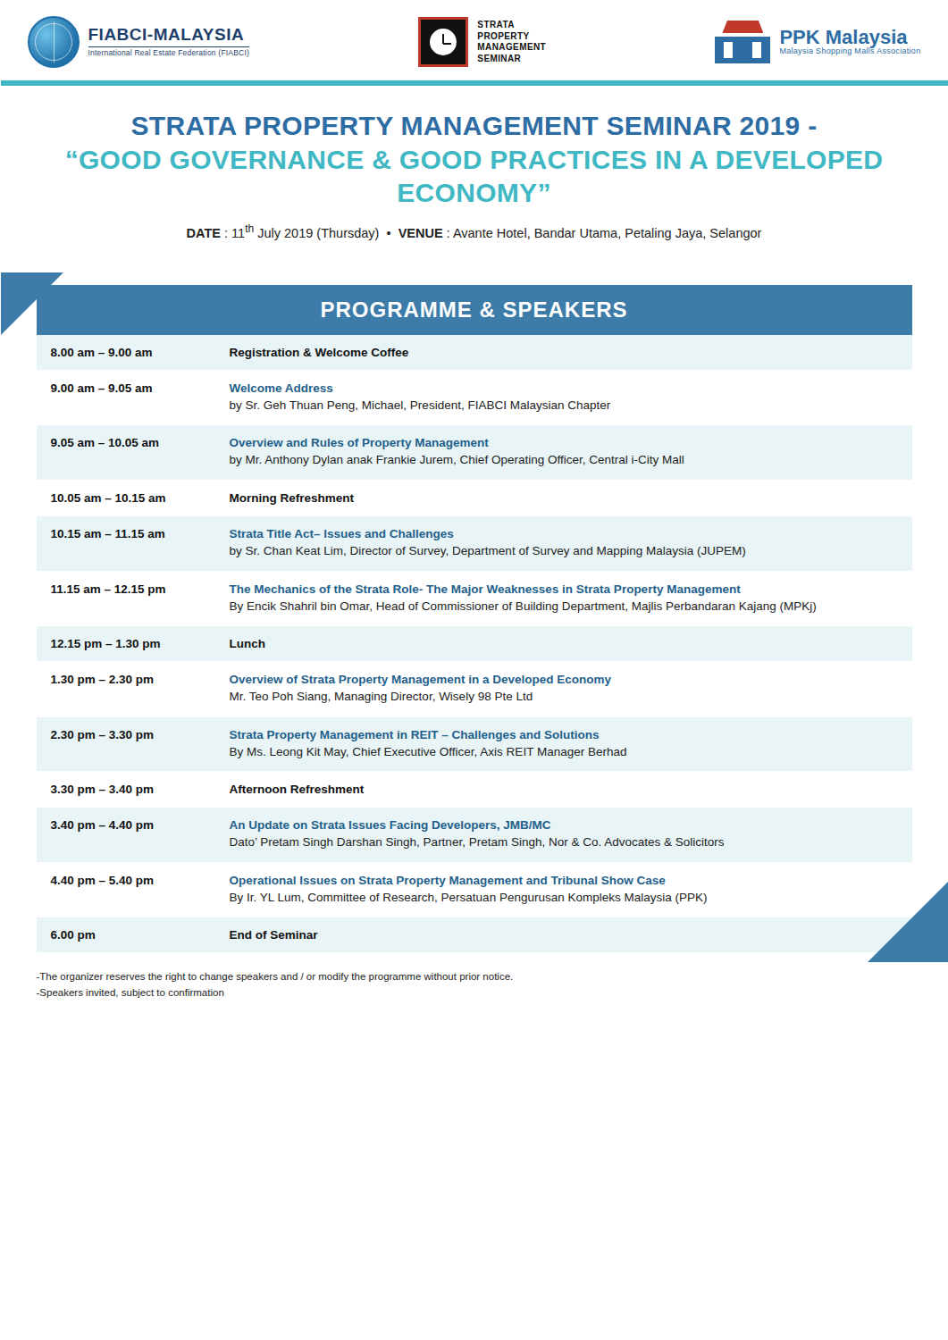FIABCI-MALAYSIA
International Real Estate Federation (FIABCI)
STRATA
PROPERTY
MANAGEMENT
SEMINAR
PPK Malaysia
Malaysia Shopping Malls Association
STRATA PROPERTY MANAGEMENT SEMINAR 2019 - “GOOD GOVERNANCE & GOOD PRACTICES IN A DEVELOPED ECONOMY”
DATE : 11th July 2019 (Thursday) • VENUE : Avante Hotel, Bandar Utama, Petaling Jaya, Selangor
PROGRAMME & SPEAKERS
| 8.00 am – 9.00 am | Registration & Welcome Coffee |
| 9.00 am – 9.05 am | Welcome Address by Sr. Geh Thuan Peng, Michael, President, FIABCI Malaysian Chapter |
| 9.05 am – 10.05 am | Overview and Rules of Property Management by Mr. Anthony Dylan anak Frankie Jurem, Chief Operating Officer, Central i-City Mall |
| 10.05 am – 10.15 am | Morning Refreshment |
| 10.15 am – 11.15 am | Strata Title Act– Issues and Challenges by Sr. Chan Keat Lim, Director of Survey, Department of Survey and Mapping Malaysia (JUPEM) |
| 11.15 am – 12.15 pm | The Mechanics of the Strata Role- The Major Weaknesses in Strata Property Management By Encik Shahril bin Omar, Head of Commissioner of Building Department, Majlis Perbandaran Kajang (MPKj) |
| 12.15 pm – 1.30 pm | Lunch |
| 1.30 pm – 2.30 pm | Overview of Strata Property Management in a Developed Economy Mr. Teo Poh Siang, Managing Director, Wisely 98 Pte Ltd |
| 2.30 pm – 3.30 pm | Strata Property Management in REIT – Challenges and Solutions By Ms. Leong Kit May, Chief Executive Officer, Axis REIT Manager Berhad |
| 3.30 pm – 3.40 pm | Afternoon Refreshment |
| 3.40 pm – 4.40 pm | An Update on Strata Issues Facing Developers, JMB/MC Dato’ Pretam Singh Darshan Singh, Partner, Pretam Singh, Nor & Co. Advocates & Solicitors |
| 4.40 pm – 5.40 pm | Operational Issues on Strata Property Management and Tribunal Show Case By Ir. YL Lum, Committee of Research, Persatuan Pengurusan Kompleks Malaysia (PPK) |
| 6.00 pm | End of Seminar |
-The organizer reserves the right to change speakers and / or modify the programme without prior notice.
-Speakers invited, subject to confirmation